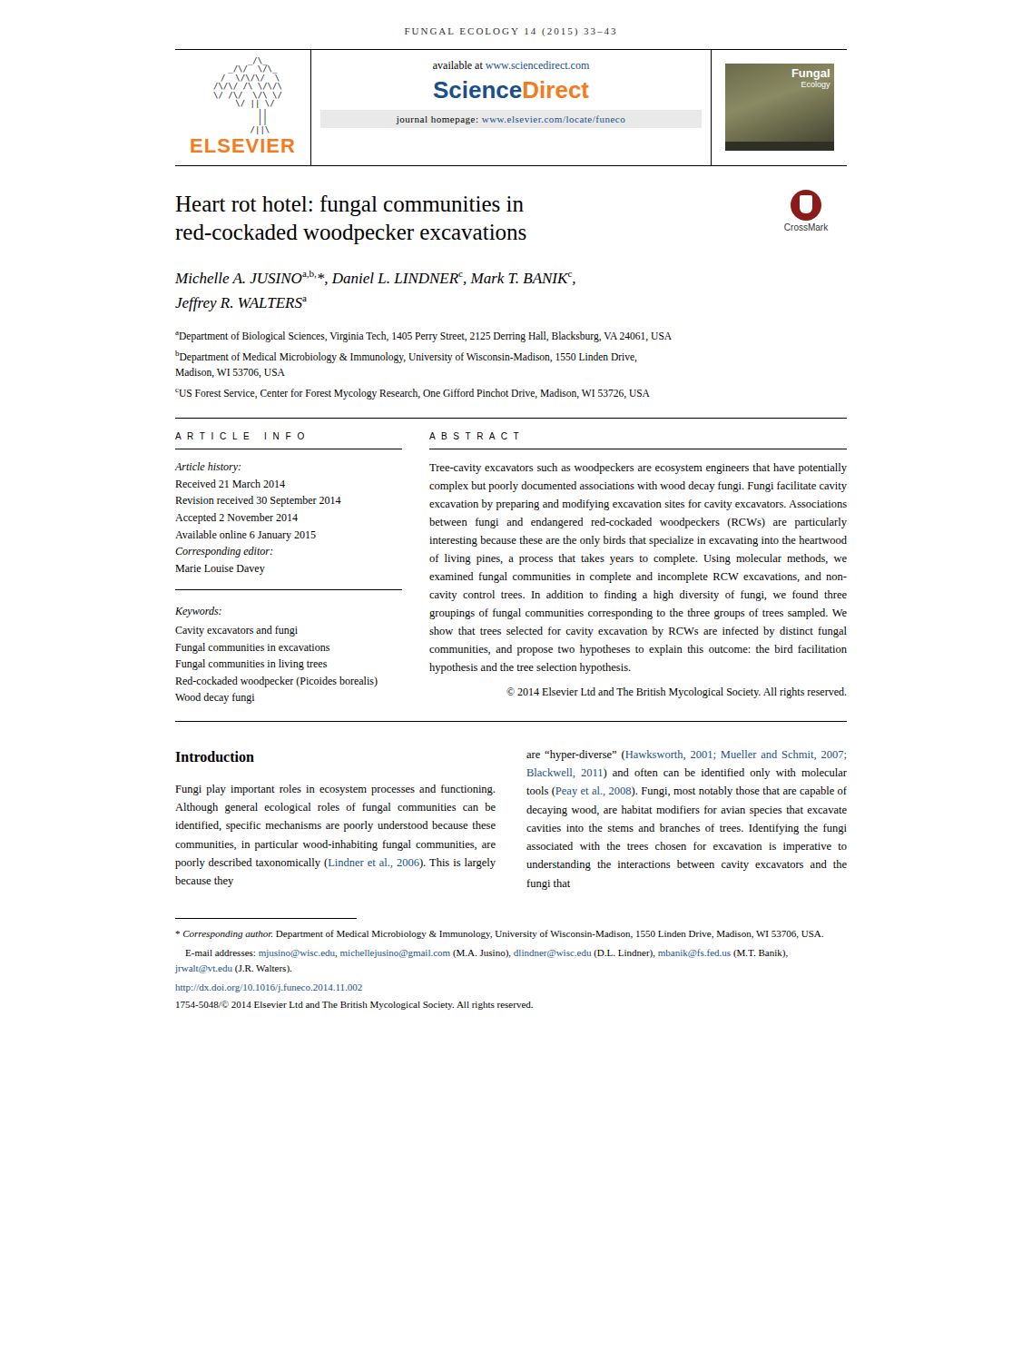FUNGAL ECOLOGY 14 (2015) 33–43
_/\_ _/\/ \/\_ / \/\/\/ \ /\/\/ /\ \/\/\ \/ /\/ \/\ \/ \/ || \/ || || /||\
ELSEVIER
available at www.sciencedirect.com
ScienceDirect
journal homepage: www.elsevier.com/locate/funeco
Fungal Ecology
CrossMark
Heart rot hotel: fungal communities in
red-cockaded woodpecker excavations
Michelle A. JUSINOa,b,*, Daniel L. LINDNERc, Mark T. BANIKc,
Jeffrey R. WALTERSa
aDepartment of Biological Sciences, Virginia Tech, 1405 Perry Street, 2125 Derring Hall, Blacksburg, VA 24061, USA
bDepartment of Medical Microbiology & Immunology, University of Wisconsin-Madison, 1550 Linden Drive,
Madison, WI 53706, USA
cUS Forest Service, Center for Forest Mycology Research, One Gifford Pinchot Drive, Madison, WI 53726, USA
A R T I C L E I N F O
Article history:
Received 21 March 2014
Revision received 30 September 2014
Accepted 2 November 2014
Available online 6 January 2015
Corresponding editor:
Marie Louise Davey
Keywords:
Cavity excavators and fungi
Fungal communities in excavations
Fungal communities in living trees
Red-cockaded woodpecker (Picoides borealis)
Wood decay fungi
A B S T R A C T
Tree-cavity excavators such as woodpeckers are ecosystem engineers that have potentially complex but poorly documented associations with wood decay fungi. Fungi facilitate cavity excavation by preparing and modifying excavation sites for cavity excavators. Associations between fungi and endangered red-cockaded woodpeckers (RCWs) are particularly interesting because these are the only birds that specialize in excavating into the heartwood of living pines, a process that takes years to complete. Using molecular methods, we examined fungal communities in complete and incomplete RCW excavations, and non-cavity control trees. In addition to finding a high diversity of fungi, we found three groupings of fungal communities corresponding to the three groups of trees sampled. We show that trees selected for cavity excavation by RCWs are infected by distinct fungal communities, and propose two hypotheses to explain this outcome: the bird facilitation hypothesis and the tree selection hypothesis.
© 2014 Elsevier Ltd and The British Mycological Society. All rights reserved.
Introduction
Fungi play important roles in ecosystem processes and functioning. Although general ecological roles of fungal communities can be identified, specific mechanisms are poorly understood because these communities, in particular wood-inhabiting fungal communities, are poorly described taxonomically (Lindner et al., 2006). This is largely because they
are “hyper-diverse” (Hawksworth, 2001; Mueller and Schmit, 2007; Blackwell, 2011) and often can be identified only with molecular tools (Peay et al., 2008). Fungi, most notably those that are capable of decaying wood, are habitat modifiers for avian species that excavate cavities into the stems and branches of trees. Identifying the fungi associated with the trees chosen for excavation is imperative to understanding the interactions between cavity excavators and the fungi that
* Corresponding author. Department of Medical Microbiology & Immunology, University of Wisconsin-Madison, 1550 Linden Drive, Madison, WI 53706, USA.
E-mail addresses: mjusino@wisc.edu, michellejusino@gmail.com (M.A. Jusino), dlindner@wisc.edu (D.L. Lindner), mbanik@fs.fed.us (M.T. Banik), jrwalt@vt.edu (J.R. Walters).
http://dx.doi.org/10.1016/j.funeco.2014.11.002
1754-5048/© 2014 Elsevier Ltd and The British Mycological Society. All rights reserved.